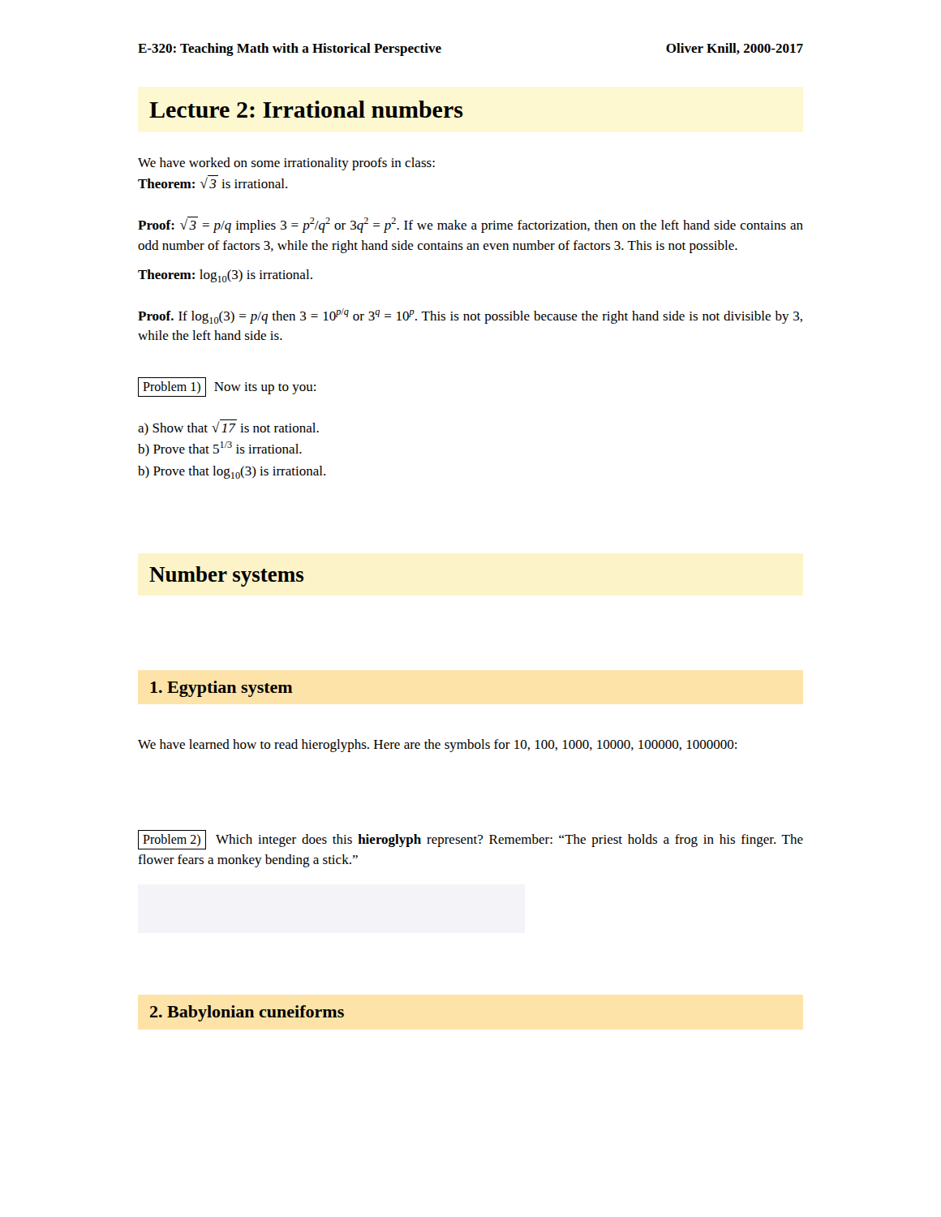E-320: Teaching Math with a Historical Perspective Oliver Knill, 2000-2017
Lecture 2: Irrational numbers
We have worked on some irrationality proofs in class:
Theorem: √3 is irrational.
Proof: √3 = p/q implies 3 = p2/q2 or 3q2 = p2. If we make a prime factorization, then on the left hand side contains an odd number of factors 3, while the right hand side contains an even number of factors 3. This is not possible.
Theorem: log10(3) is irrational.
Proof. If log10(3) = p/q then 3 = 10p/q or 3q = 10p. This is not possible because the right hand side is not divisible by 3, while the left hand side is.
Problem 1) Now its up to you:
a) Show that √17 is not rational.
b) Prove that 51/3 is irrational.
b) Prove that log10(3) is irrational.
Number systems
1. Egyptian system
We have learned how to read hieroglyphs. Here are the symbols for 10, 100, 1000, 10000, 100000, 1000000:
𓎆 𓍢 𓆼 𓆐 𓆣 𓁰
Problem 2) Which integer does this hieroglyph represent? Remember: “The priest holds a frog in his finger. The flower fears a monkey bending a stick.”
𓁰 𓆣 𓆣 𓆐 𓆐 𓆼 𓍢 𓍢 𓎆 𓎆 𓎆
2. Babylonian cuneiforms